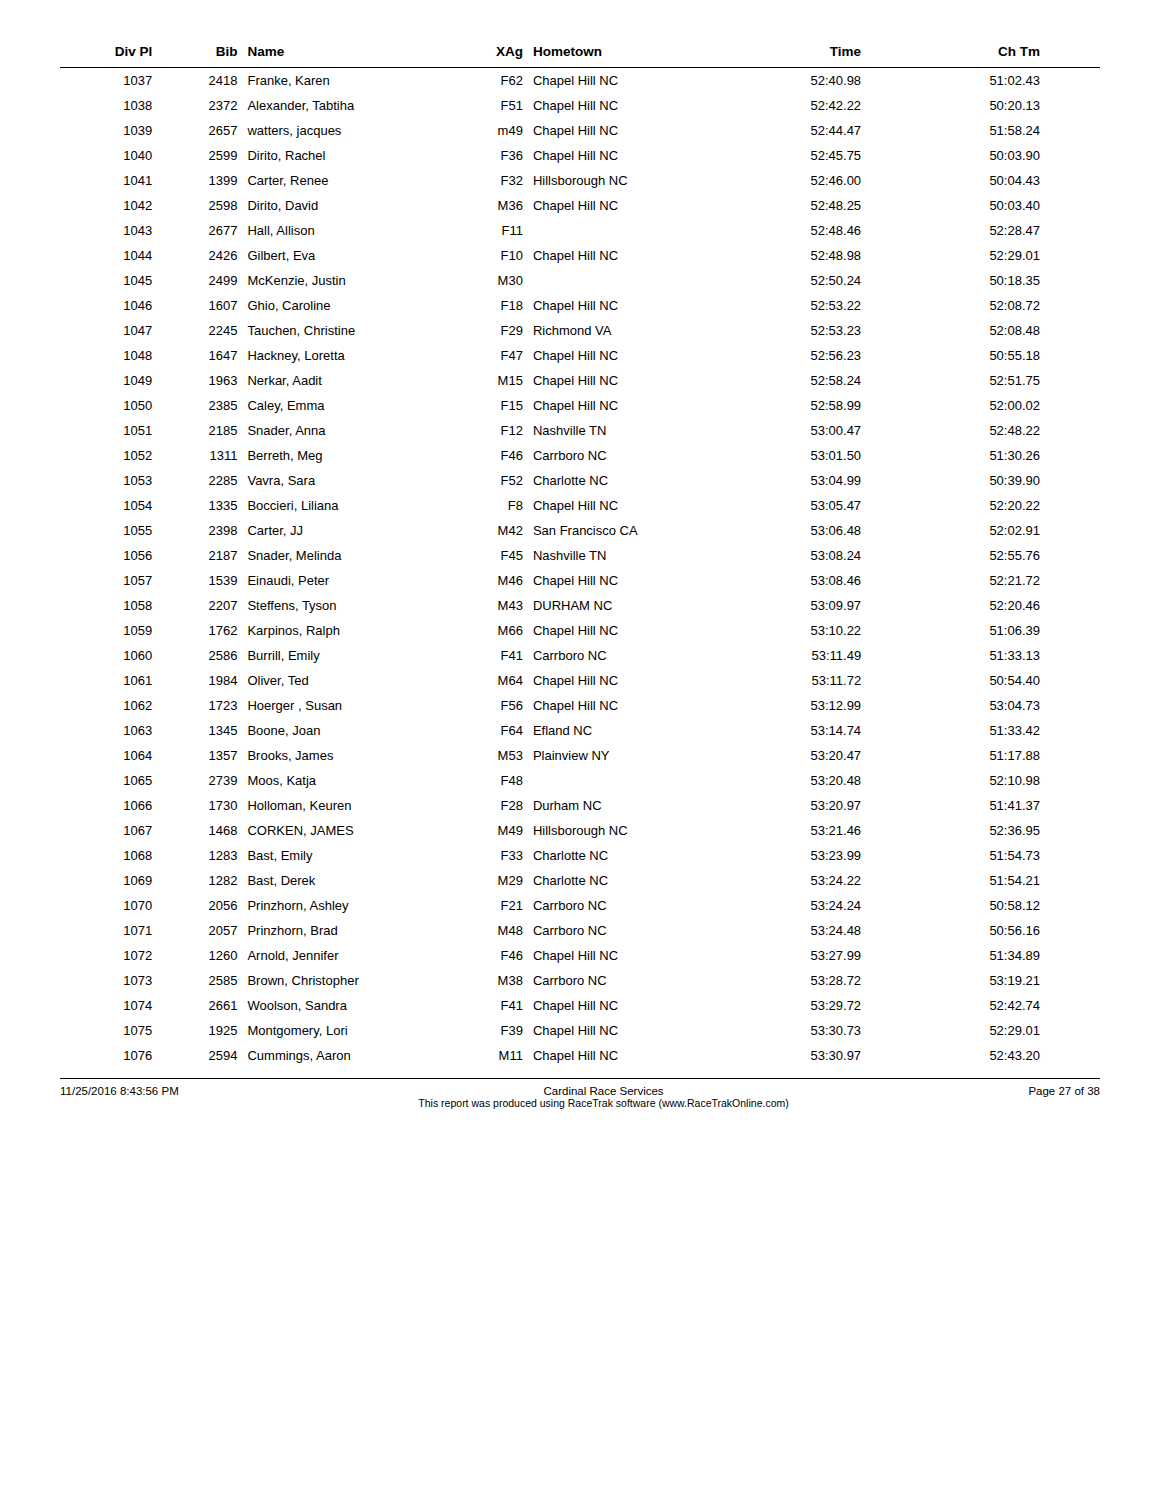| Div Pl | Bib | Name | XAg | Hometown | Time | Ch Tm |
| --- | --- | --- | --- | --- | --- | --- |
| 1037 | 2418 | Franke, Karen | F62 | Chapel Hill NC | 52:40.98 | 51:02.43 |
| 1038 | 2372 | Alexander, Tabtiha | F51 | Chapel Hill NC | 52:42.22 | 50:20.13 |
| 1039 | 2657 | watters, jacques | m49 | Chapel Hill NC | 52:44.47 | 51:58.24 |
| 1040 | 2599 | Dirito, Rachel | F36 | Chapel Hill NC | 52:45.75 | 50:03.90 |
| 1041 | 1399 | Carter, Renee | F32 | Hillsborough NC | 52:46.00 | 50:04.43 |
| 1042 | 2598 | Dirito, David | M36 | Chapel Hill NC | 52:48.25 | 50:03.40 |
| 1043 | 2677 | Hall, Allison | F11 | | 52:48.46 | 52:28.47 |
| 1044 | 2426 | Gilbert, Eva | F10 | Chapel Hill NC | 52:48.98 | 52:29.01 |
| 1045 | 2499 | McKenzie, Justin | M30 | | 52:50.24 | 50:18.35 |
| 1046 | 1607 | Ghio, Caroline | F18 | Chapel Hill NC | 52:53.22 | 52:08.72 |
| 1047 | 2245 | Tauchen, Christine | F29 | Richmond VA | 52:53.23 | 52:08.48 |
| 1048 | 1647 | Hackney, Loretta | F47 | Chapel Hill NC | 52:56.23 | 50:55.18 |
| 1049 | 1963 | Nerkar, Aadit | M15 | Chapel Hill NC | 52:58.24 | 52:51.75 |
| 1050 | 2385 | Caley, Emma | F15 | Chapel Hill NC | 52:58.99 | 52:00.02 |
| 1051 | 2185 | Snader, Anna | F12 | Nashville TN | 53:00.47 | 52:48.22 |
| 1052 | 1311 | Berreth, Meg | F46 | Carrboro NC | 53:01.50 | 51:30.26 |
| 1053 | 2285 | Vavra, Sara | F52 | Charlotte NC | 53:04.99 | 50:39.90 |
| 1054 | 1335 | Boccieri, Liliana | F8 | Chapel Hill NC | 53:05.47 | 52:20.22 |
| 1055 | 2398 | Carter, JJ | M42 | San Francisco CA | 53:06.48 | 52:02.91 |
| 1056 | 2187 | Snader, Melinda | F45 | Nashville TN | 53:08.24 | 52:55.76 |
| 1057 | 1539 | Einaudi, Peter | M46 | Chapel Hill NC | 53:08.46 | 52:21.72 |
| 1058 | 2207 | Steffens, Tyson | M43 | DURHAM NC | 53:09.97 | 52:20.46 |
| 1059 | 1762 | Karpinos, Ralph | M66 | Chapel Hill NC | 53:10.22 | 51:06.39 |
| 1060 | 2586 | Burrill, Emily | F41 | Carrboro NC | 53:11.49 | 51:33.13 |
| 1061 | 1984 | Oliver, Ted | M64 | Chapel Hill NC | 53:11.72 | 50:54.40 |
| 1062 | 1723 | Hoerger , Susan | F56 | Chapel Hill NC | 53:12.99 | 53:04.73 |
| 1063 | 1345 | Boone, Joan | F64 | Efland NC | 53:14.74 | 51:33.42 |
| 1064 | 1357 | Brooks, James | M53 | Plainview NY | 53:20.47 | 51:17.88 |
| 1065 | 2739 | Moos, Katja | F48 | | 53:20.48 | 52:10.98 |
| 1066 | 1730 | Holloman, Keuren | F28 | Durham NC | 53:20.97 | 51:41.37 |
| 1067 | 1468 | CORKEN, JAMES | M49 | Hillsborough NC | 53:21.46 | 52:36.95 |
| 1068 | 1283 | Bast, Emily | F33 | Charlotte NC | 53:23.99 | 51:54.73 |
| 1069 | 1282 | Bast, Derek | M29 | Charlotte NC | 53:24.22 | 51:54.21 |
| 1070 | 2056 | Prinzhorn, Ashley | F21 | Carrboro NC | 53:24.24 | 50:58.12 |
| 1071 | 2057 | Prinzhorn, Brad | M48 | Carrboro NC | 53:24.48 | 50:56.16 |
| 1072 | 1260 | Arnold, Jennifer | F46 | Chapel Hill NC | 53:27.99 | 51:34.89 |
| 1073 | 2585 | Brown, Christopher | M38 | Carrboro NC | 53:28.72 | 53:19.21 |
| 1074 | 2661 | Woolson, Sandra | F41 | Chapel Hill NC | 53:29.72 | 52:42.74 |
| 1075 | 1925 | Montgomery, Lori | F39 | Chapel Hill NC | 53:30.73 | 52:29.01 |
| 1076 | 2594 | Cummings, Aaron | M11 | Chapel Hill NC | 53:30.97 | 52:43.20 |
11/25/2016 8:43:56 PM
Cardinal Race Services
This report was produced using RaceTrak software (www.RaceTrakOnline.com)
Page 27 of 38